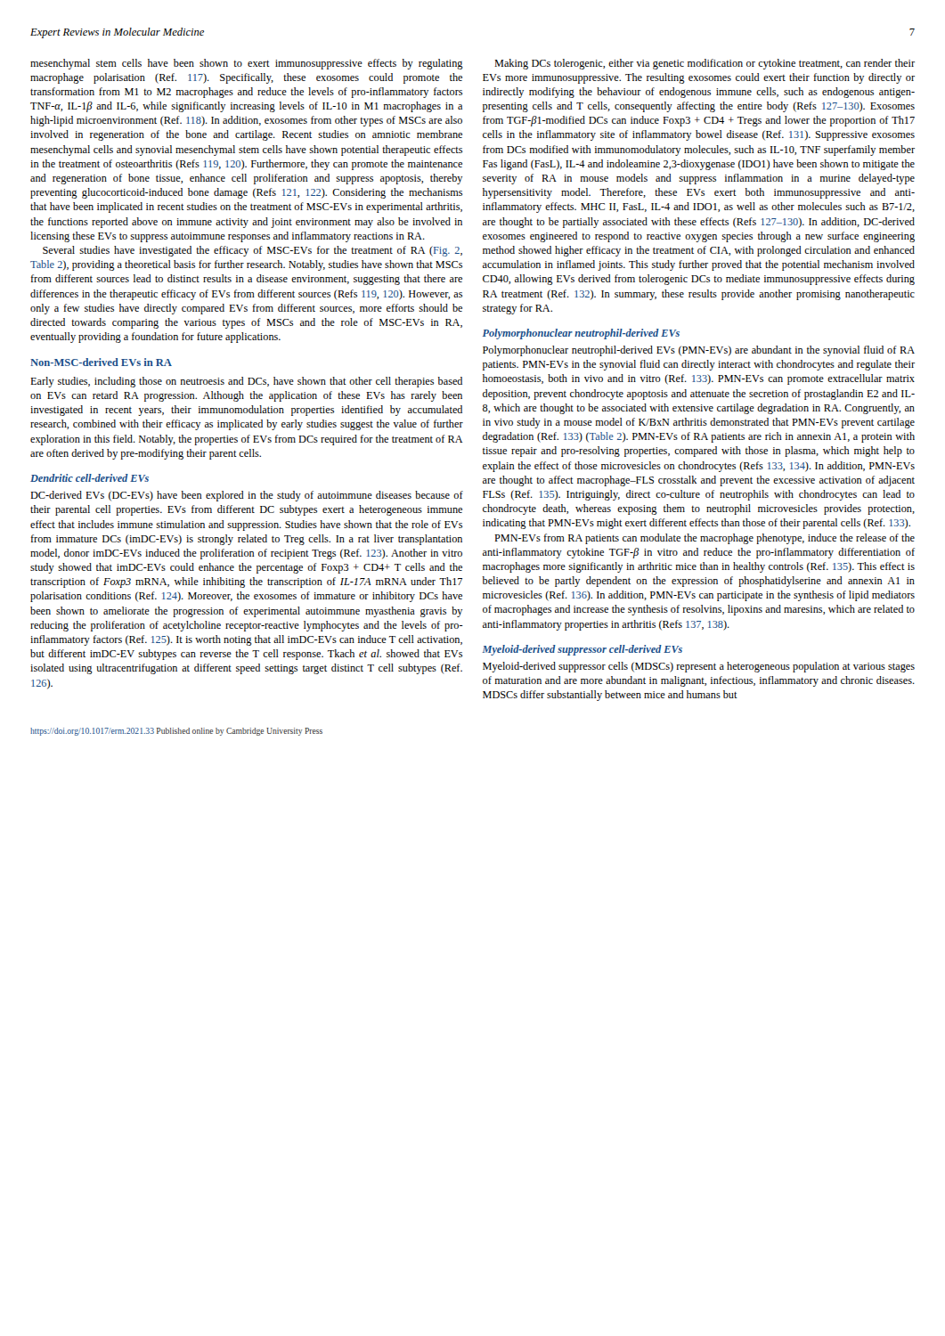Expert Reviews in Molecular Medicine 7
mesenchymal stem cells have been shown to exert immunosuppressive effects by regulating macrophage polarisation (Ref. 117). Specifically, these exosomes could promote the transformation from M1 to M2 macrophages and reduce the levels of pro-inflammatory factors TNF-α, IL-1β and IL-6, while significantly increasing levels of IL-10 in M1 macrophages in a high-lipid microenvironment (Ref. 118). In addition, exosomes from other types of MSCs are also involved in regeneration of the bone and cartilage. Recent studies on amniotic membrane mesenchymal cells and synovial mesenchymal stem cells have shown potential therapeutic effects in the treatment of osteoarthritis (Refs 119, 120). Furthermore, they can promote the maintenance and regeneration of bone tissue, enhance cell proliferation and suppress apoptosis, thereby preventing glucocorticoid-induced bone damage (Refs 121, 122). Considering the mechanisms that have been implicated in recent studies on the treatment of MSC-EVs in experimental arthritis, the functions reported above on immune activity and joint environment may also be involved in licensing these EVs to suppress autoimmune responses and inflammatory reactions in RA.
Several studies have investigated the efficacy of MSC-EVs for the treatment of RA (Fig. 2, Table 2), providing a theoretical basis for further research. Notably, studies have shown that MSCs from different sources lead to distinct results in a disease environment, suggesting that there are differences in the therapeutic efficacy of EVs from different sources (Refs 119, 120). However, as only a few studies have directly compared EVs from different sources, more efforts should be directed towards comparing the various types of MSCs and the role of MSC-EVs in RA, eventually providing a foundation for future applications.
Non-MSC-derived EVs in RA
Early studies, including those on neutroesis and DCs, have shown that other cell therapies based on EVs can retard RA progression. Although the application of these EVs has rarely been investigated in recent years, their immunomodulation properties identified by accumulated research, combined with their efficacy as implicated by early studies suggest the value of further exploration in this field. Notably, the properties of EVs from DCs required for the treatment of RA are often derived by pre-modifying their parent cells.
Dendritic cell-derived EVs
DC-derived EVs (DC-EVs) have been explored in the study of autoimmune diseases because of their parental cell properties. EVs from different DC subtypes exert a heterogeneous immune effect that includes immune stimulation and suppression. Studies have shown that the role of EVs from immature DCs (imDC-EVs) is strongly related to Treg cells. In a rat liver transplantation model, donor imDC-EVs induced the proliferation of recipient Tregs (Ref. 123). Another in vitro study showed that imDC-EVs could enhance the percentage of Foxp3 + CD4+ T cells and the transcription of Foxp3 mRNA, while inhibiting the transcription of IL-17A mRNA under Th17 polarisation conditions (Ref. 124). Moreover, the exosomes of immature or inhibitory DCs have been shown to ameliorate the progression of experimental autoimmune myasthenia gravis by reducing the proliferation of acetylcholine receptor-reactive lymphocytes and the levels of pro-inflammatory factors (Ref. 125). It is worth noting that all imDC-EVs can induce T cell activation, but different imDC-EV subtypes can reverse the T cell response. Tkach et al. showed that EVs isolated using ultracentrifugation at different speed settings target distinct T cell subtypes (Ref. 126).
Making DCs tolerogenic, either via genetic modification or cytokine treatment, can render their EVs more immunosuppressive. The resulting exosomes could exert their function by directly or indirectly modifying the behaviour of endogenous immune cells, such as endogenous antigen-presenting cells and T cells, consequently affecting the entire body (Refs 127–130). Exosomes from TGF-β1-modified DCs can induce Foxp3 + CD4 + Tregs and lower the proportion of Th17 cells in the inflammatory site of inflammatory bowel disease (Ref. 131). Suppressive exosomes from DCs modified with immunomodulatory molecules, such as IL-10, TNF superfamily member Fas ligand (FasL), IL-4 and indoleamine 2,3-dioxygenase (IDO1) have been shown to mitigate the severity of RA in mouse models and suppress inflammation in a murine delayed-type hypersensitivity model. Therefore, these EVs exert both immunosuppressive and anti-inflammatory effects. MHC II, FasL, IL-4 and IDO1, as well as other molecules such as B7-1/2, are thought to be partially associated with these effects (Refs 127–130). In addition, DC-derived exosomes engineered to respond to reactive oxygen species through a new surface engineering method showed higher efficacy in the treatment of CIA, with prolonged circulation and enhanced accumulation in inflamed joints. This study further proved that the potential mechanism involved CD40, allowing EVs derived from tolerogenic DCs to mediate immunosuppressive effects during RA treatment (Ref. 132). In summary, these results provide another promising nanotherapeutic strategy for RA.
Polymorphonuclear neutrophil-derived EVs
Polymorphonuclear neutrophil-derived EVs (PMN-EVs) are abundant in the synovial fluid of RA patients. PMN-EVs in the synovial fluid can directly interact with chondrocytes and regulate their homoeostasis, both in vivo and in vitro (Ref. 133). PMN-EVs can promote extracellular matrix deposition, prevent chondrocyte apoptosis and attenuate the secretion of prostaglandin E2 and IL-8, which are thought to be associated with extensive cartilage degradation in RA. Congruently, an in vivo study in a mouse model of K/BxN arthritis demonstrated that PMN-EVs prevent cartilage degradation (Ref. 133) (Table 2). PMN-EVs of RA patients are rich in annexin A1, a protein with tissue repair and pro-resolving properties, compared with those in plasma, which might help to explain the effect of those microvesicles on chondrocytes (Refs 133, 134). In addition, PMN-EVs are thought to affect macrophage–FLS crosstalk and prevent the excessive activation of adjacent FLSs (Ref. 135). Intriguingly, direct co-culture of neutrophils with chondrocytes can lead to chondrocyte death, whereas exposing them to neutrophil microvesicles provides protection, indicating that PMN-EVs might exert different effects than those of their parental cells (Ref. 133).
PMN-EVs from RA patients can modulate the macrophage phenotype, induce the release of the anti-inflammatory cytokine TGF-β in vitro and reduce the pro-inflammatory differentiation of macrophages more significantly in arthritic mice than in healthy controls (Ref. 135). This effect is believed to be partly dependent on the expression of phosphatidylserine and annexin A1 in microvesicles (Ref. 136). In addition, PMN-EVs can participate in the synthesis of lipid mediators of macrophages and increase the synthesis of resolvins, lipoxins and maresins, which are related to anti-inflammatory properties in arthritis (Refs 137, 138).
Myeloid-derived suppressor cell-derived EVs
Myeloid-derived suppressor cells (MDSCs) represent a heterogeneous population at various stages of maturation and are more abundant in malignant, infectious, inflammatory and chronic diseases. MDSCs differ substantially between mice and humans but
https://doi.org/10.1017/erm.2021.33 Published online by Cambridge University Press